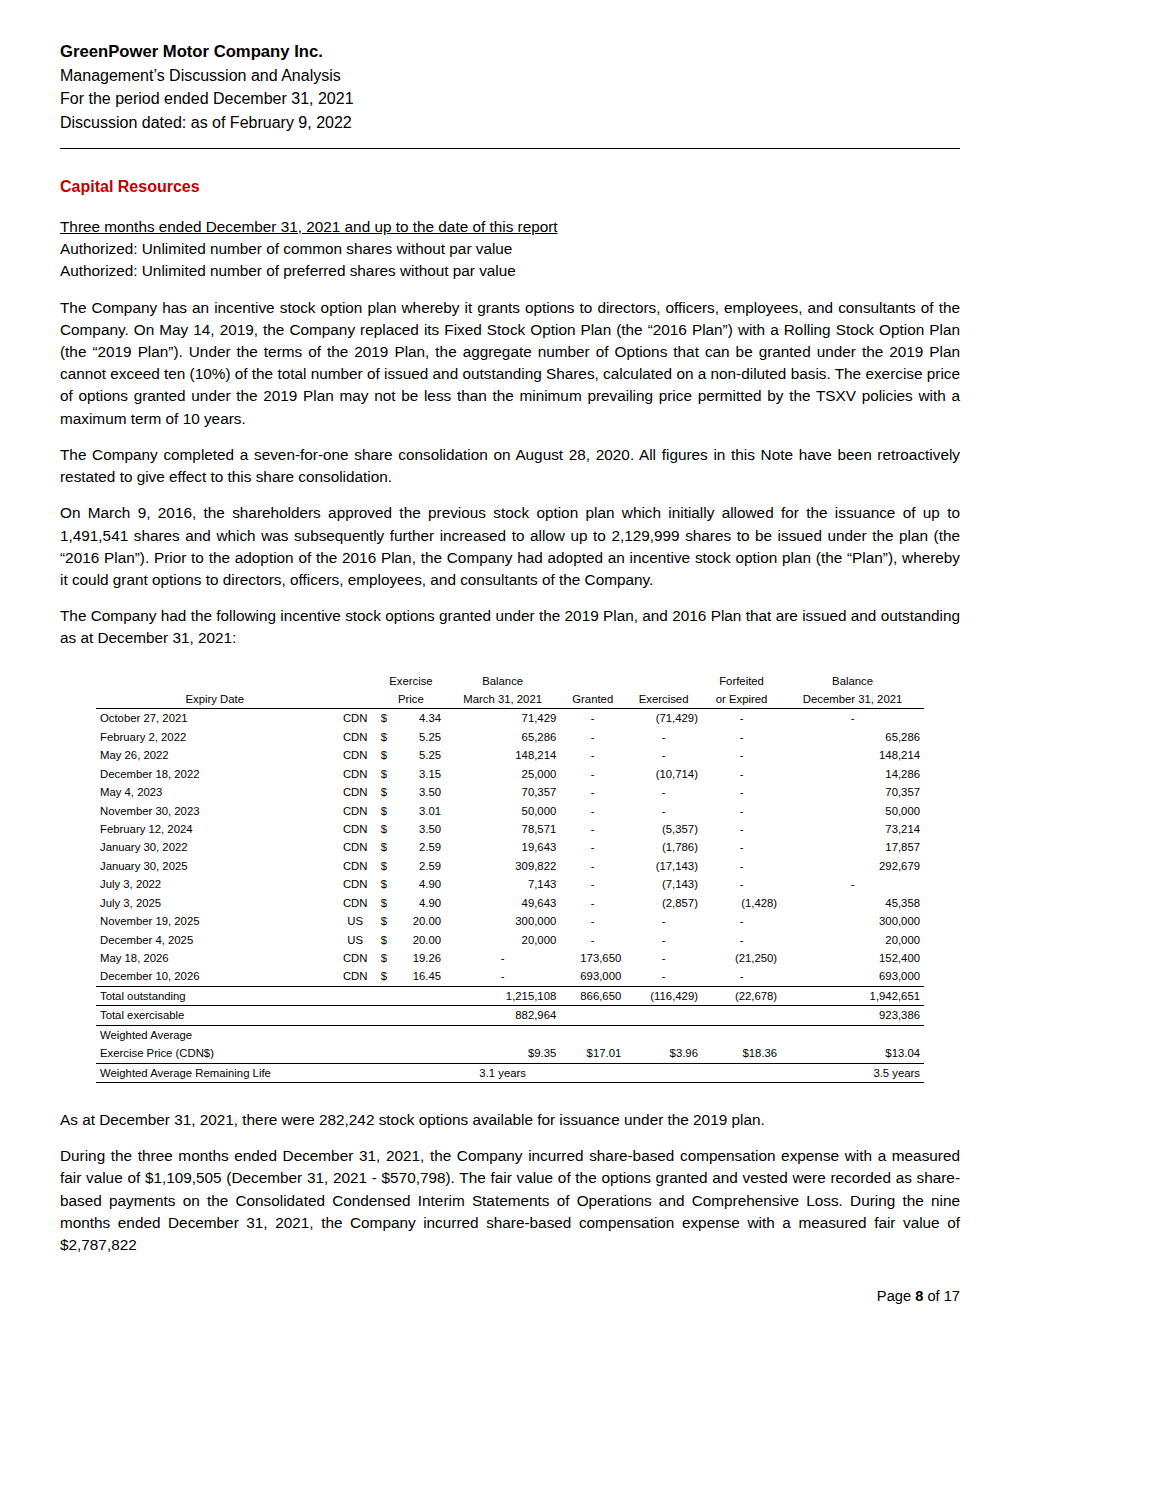GreenPower Motor Company Inc.
Management’s Discussion and Analysis
For the period ended December 31, 2021
Discussion dated: as of February 9, 2022
Capital Resources
Three months ended December 31, 2021 and up to the date of this report
Authorized: Unlimited number of common shares without par value
Authorized: Unlimited number of preferred shares without par value
The Company has an incentive stock option plan whereby it grants options to directors, officers, employees, and consultants of the Company. On May 14, 2019, the Company replaced its Fixed Stock Option Plan (the “2016 Plan”) with a Rolling Stock Option Plan (the “2019 Plan”). Under the terms of the 2019 Plan, the aggregate number of Options that can be granted under the 2019 Plan cannot exceed ten (10%) of the total number of issued and outstanding Shares, calculated on a non-diluted basis. The exercise price of options granted under the 2019 Plan may not be less than the minimum prevailing price permitted by the TSXV policies with a maximum term of 10 years.
The Company completed a seven-for-one share consolidation on August 28, 2020. All figures in this Note have been retroactively restated to give effect to this share consolidation.
On March 9, 2016, the shareholders approved the previous stock option plan which initially allowed for the issuance of up to 1,491,541 shares and which was subsequently further increased to allow up to 2,129,999 shares to be issued under the plan (the “2016 Plan”). Prior to the adoption of the 2016 Plan, the Company had adopted an incentive stock option plan (the “Plan”), whereby it could grant options to directors, officers, employees, and consultants of the Company.
The Company had the following incentive stock options granted under the 2019 Plan, and 2016 Plan that are issued and outstanding as at December 31, 2021:
| | | Exercise | Balance | | | Forfeited | Balance |
| --- | --- | --- | --- | --- | --- | --- | --- |
| Expiry Date | | Price | March 31, 2021 | Granted | Exercised | or Expired | December 31, 2021 |
| October 27, 2021 | CDN | $ | 4.34 | 71,429 | - | (71,429) | - | - |
| February 2, 2022 | CDN | $ | 5.25 | 65,286 | - | - | - | 65,286 |
| May 26, 2022 | CDN | $ | 5.25 | 148,214 | - | - | - | 148,214 |
| December 18, 2022 | CDN | $ | 3.15 | 25,000 | - | (10,714) | - | 14,286 |
| May 4, 2023 | CDN | $ | 3.50 | 70,357 | - | - | - | 70,357 |
| November 30, 2023 | CDN | $ | 3.01 | 50,000 | - | - | - | 50,000 |
| February 12, 2024 | CDN | $ | 3.50 | 78,571 | - | (5,357) | - | 73,214 |
| January 30, 2022 | CDN | $ | 2.59 | 19,643 | - | (1,786) | - | 17,857 |
| January 30, 2025 | CDN | $ | 2.59 | 309,822 | - | (17,143) | - | 292,679 |
| July 3, 2022 | CDN | $ | 4.90 | 7,143 | - | (7,143) | - | - |
| July 3, 2025 | CDN | $ | 4.90 | 49,643 | - | (2,857) | (1,428) | 45,358 |
| November 19, 2025 | US | $ | 20.00 | 300,000 | - | - | - | 300,000 |
| December 4, 2025 | US | $ | 20.00 | 20,000 | - | - | - | 20,000 |
| May 18, 2026 | CDN | $ | 19.26 | - | 173,650 | - | (21,250) | 152,400 |
| December 10, 2026 | CDN | $ | 16.45 | - | 693,000 | - | - | 693,000 |
| Total outstanding | | | | 1,215,108 | 866,650 | (116,429) | (22,678) | 1,942,651 |
| Total exercisable | | | | 882,964 | | | | 923,386 |
| Weighted Average | | | | | | | | |
| Exercise Price (CDN$) | | | | $9.35 | $17.01 | $3.96 | $18.36 | $13.04 |
| Weighted Average Remaining Life | | | | 3.1 years | | | | 3.5 years |
As at December 31, 2021, there were 282,242 stock options available for issuance under the 2019 plan.
During the three months ended December 31, 2021, the Company incurred share-based compensation expense with a measured fair value of $1,109,505 (December 31, 2021 - $570,798). The fair value of the options granted and vested were recorded as share-based payments on the Consolidated Condensed Interim Statements of Operations and Comprehensive Loss. During the nine months ended December 31, 2021, the Company incurred share-based compensation expense with a measured fair value of $2,787,822
Page 8 of 17